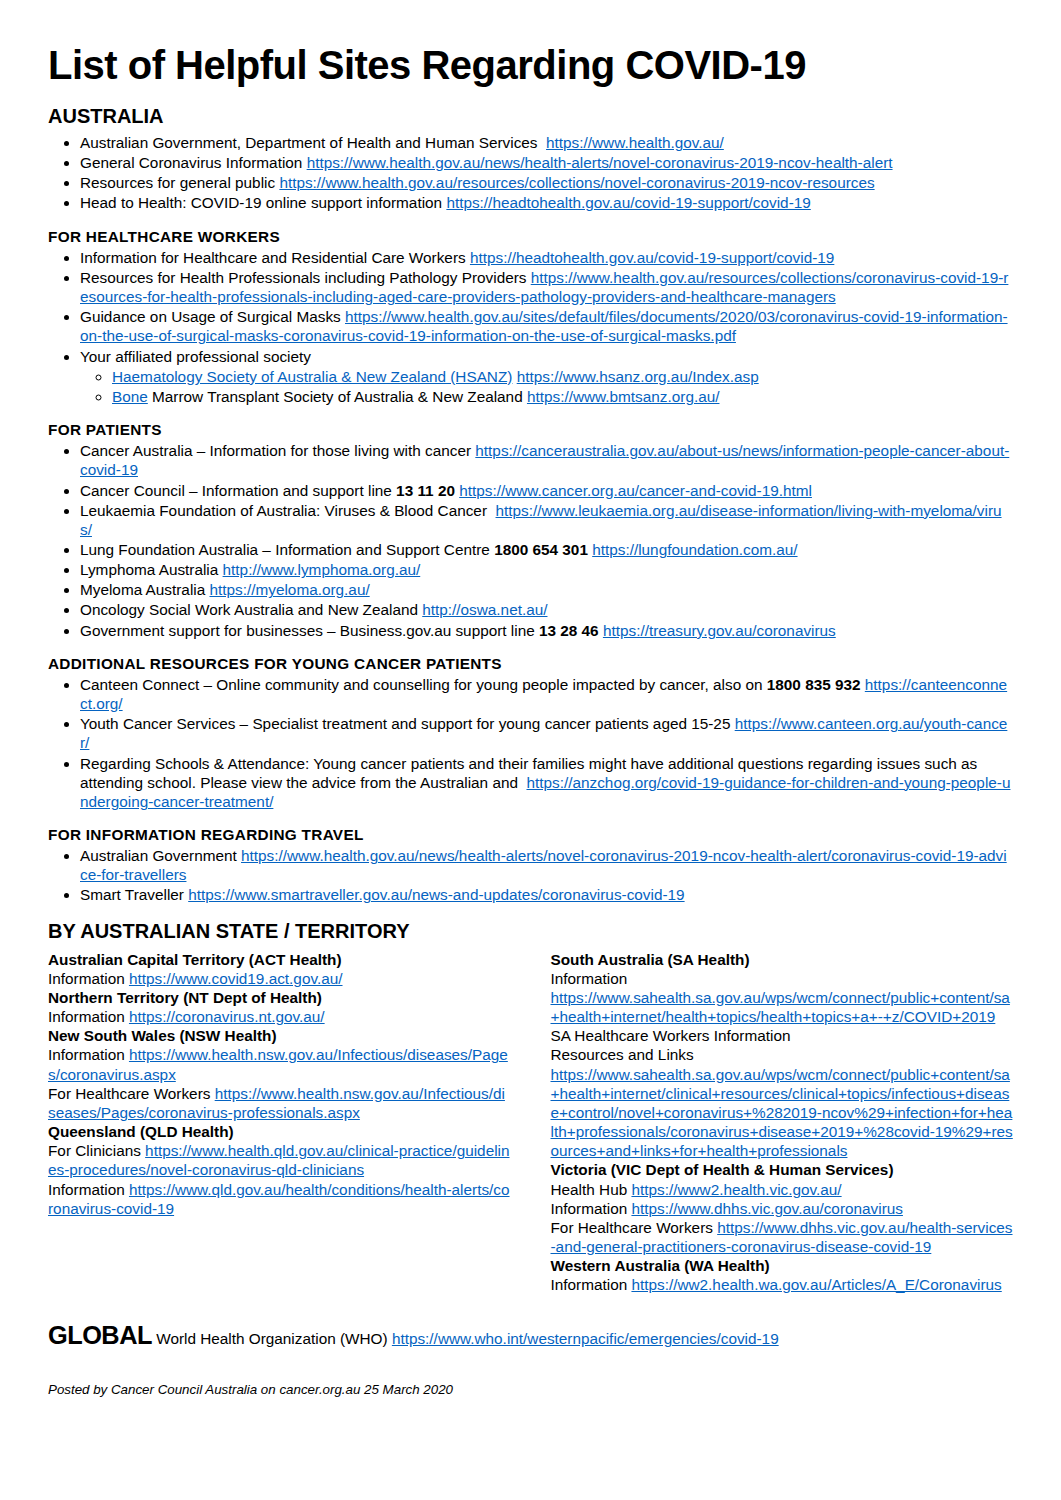List of Helpful Sites Regarding COVID-19
AUSTRALIA
Australian Government, Department of Health and Human Services https://www.health.gov.au/
General Coronavirus Information https://www.health.gov.au/news/health-alerts/novel-coronavirus-2019-ncov-health-alert
Resources for general public https://www.health.gov.au/resources/collections/novel-coronavirus-2019-ncov-resources
Head to Health: COVID-19 online support information https://headtohealth.gov.au/covid-19-support/covid-19
FOR HEALTHCARE WORKERS
Information for Healthcare and Residential Care Workers https://headtohealth.gov.au/covid-19-support/covid-19
Resources for Health Professionals including Pathology Providers https://www.health.gov.au/resources/collections/coronavirus-covid-19-resources-for-health-professionals-including-aged-care-providers-pathology-providers-and-healthcare-managers
Guidance on Usage of Surgical Masks https://www.health.gov.au/sites/default/files/documents/2020/03/coronavirus-covid-19-information-on-the-use-of-surgical-masks-coronavirus-covid-19-information-on-the-use-of-surgical-masks.pdf
Your affiliated professional society
Haematology Society of Australia & New Zealand (HSANZ) https://www.hsanz.org.au/Index.asp
Bone Marrow Transplant Society of Australia & New Zealand https://www.bmtsanz.org.au/
FOR PATIENTS
Cancer Australia – Information for those living with cancer https://canceraustralia.gov.au/about-us/news/information-people-cancer-about-covid-19
Cancer Council – Information and support line 13 11 20 https://www.cancer.org.au/cancer-and-covid-19.html
Leukaemia Foundation of Australia: Viruses & Blood Cancer https://www.leukaemia.org.au/disease-information/living-with-myeloma/virus/
Lung Foundation Australia – Information and Support Centre 1800 654 301 https://lungfoundation.com.au/
Lymphoma Australia http://www.lymphoma.org.au/
Myeloma Australia https://myeloma.org.au/
Oncology Social Work Australia and New Zealand http://oswa.net.au/
Government support for businesses – Business.gov.au support line 13 28 46 https://treasury.gov.au/coronavirus
ADDITIONAL RESOURCES FOR YOUNG CANCER PATIENTS
Canteen Connect – Online community and counselling for young people impacted by cancer, also on 1800 835 932 https://canteenconnect.org/
Youth Cancer Services – Specialist treatment and support for young cancer patients aged 15-25 https://www.canteen.org.au/youth-cancer/
Regarding Schools & Attendance: Young cancer patients and their families might have additional questions regarding issues such as attending school. Please view the advice from the Australian and https://anzchog.org/covid-19-guidance-for-children-and-young-people-undergoing-cancer-treatment/
FOR INFORMATION REGARDING TRAVEL
Australian Government https://www.health.gov.au/news/health-alerts/novel-coronavirus-2019-ncov-health-alert/coronavirus-covid-19-advice-for-travellers
Smart Traveller https://www.smartraveller.gov.au/news-and-updates/coronavirus-covid-19
BY AUSTRALIAN STATE / TERRITORY
Australian Capital Territory (ACT Health)
Information https://www.covid19.act.gov.au/
Northern Territory (NT Dept of Health)
Information https://coronavirus.nt.gov.au/
New South Wales (NSW Health)
Information https://www.health.nsw.gov.au/Infectious/diseases/Pages/coronavirus.aspx
For Healthcare Workers https://www.health.nsw.gov.au/Infectious/diseases/Pages/coronavirus-professionals.aspx
Queensland (QLD Health)
For Clinicians https://www.health.qld.gov.au/clinical-practice/guidelines-procedures/novel-coronavirus-qld-clinicians
Information https://www.qld.gov.au/health/conditions/health-alerts/coronavirus-covid-19
South Australia (SA Health)
Information
https://www.sahealth.sa.gov.au/wps/wcm/connect/public+content/sa+health+internet/health+topics/health+topics+a+-+z/COVID+2019
SA Healthcare Workers Information
Resources and Links
https://www.sahealth.sa.gov.au/wps/wcm/connect/public+content/sa+health+internet/clinical+resources/clinical+topics/infectious+disease+control/novel+coronavirus+%282019-ncov%29+infection+for+health+professionals/coronavirus+disease+2019+%28covid-19%29+resources+and+links+for+health+professionals
Victoria (VIC Dept of Health & Human Services)
Health Hub https://www2.health.vic.gov.au/
Information https://www.dhhs.vic.gov.au/coronavirus
For Healthcare Workers https://www.dhhs.vic.gov.au/health-services-and-general-practitioners-coronavirus-disease-covid-19
Western Australia (WA Health)
Information https://ww2.health.wa.gov.au/Articles/A_E/Coronavirus
GLOBAL World Health Organization (WHO) https://www.who.int/westernpacific/emergencies/covid-19
Posted by Cancer Council Australia on cancer.org.au 25 March 2020